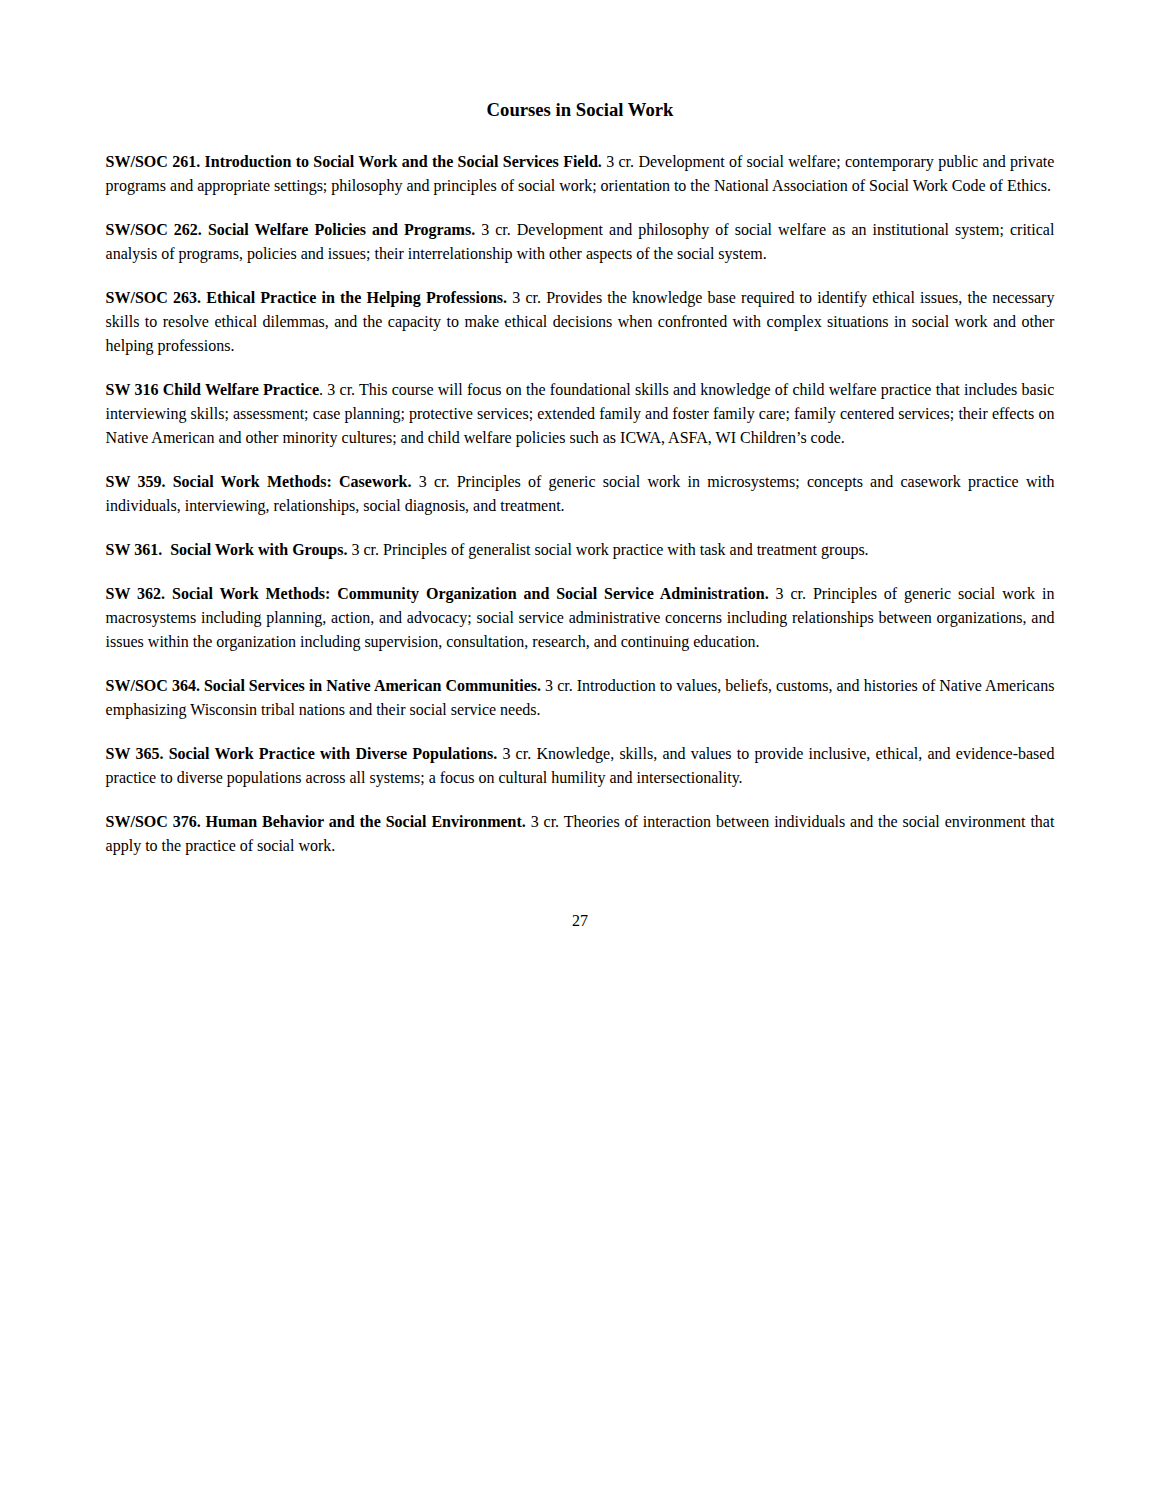Courses in Social Work
SW/SOC 261. Introduction to Social Work and the Social Services Field. 3 cr. Development of social welfare; contemporary public and private programs and appropriate settings; philosophy and principles of social work; orientation to the National Association of Social Work Code of Ethics.
SW/SOC 262. Social Welfare Policies and Programs. 3 cr. Development and philosophy of social welfare as an institutional system; critical analysis of programs, policies and issues; their interrelationship with other aspects of the social system.
SW/SOC 263. Ethical Practice in the Helping Professions. 3 cr. Provides the knowledge base required to identify ethical issues, the necessary skills to resolve ethical dilemmas, and the capacity to make ethical decisions when confronted with complex situations in social work and other helping professions.
SW 316 Child Welfare Practice. 3 cr. This course will focus on the foundational skills and knowledge of child welfare practice that includes basic interviewing skills; assessment; case planning; protective services; extended family and foster family care; family centered services; their effects on Native American and other minority cultures; and child welfare policies such as ICWA, ASFA, WI Children’s code.
SW 359. Social Work Methods: Casework. 3 cr. Principles of generic social work in microsystems; concepts and casework practice with individuals, interviewing, relationships, social diagnosis, and treatment.
SW 361. Social Work with Groups. 3 cr. Principles of generalist social work practice with task and treatment groups.
SW 362. Social Work Methods: Community Organization and Social Service Administration. 3 cr. Principles of generic social work in macrosystems including planning, action, and advocacy; social service administrative concerns including relationships between organizations, and issues within the organization including supervision, consultation, research, and continuing education.
SW/SOC 364. Social Services in Native American Communities. 3 cr. Introduction to values, beliefs, customs, and histories of Native Americans emphasizing Wisconsin tribal nations and their social service needs.
SW 365. Social Work Practice with Diverse Populations. 3 cr. Knowledge, skills, and values to provide inclusive, ethical, and evidence-based practice to diverse populations across all systems; a focus on cultural humility and intersectionality.
SW/SOC 376. Human Behavior and the Social Environment. 3 cr. Theories of interaction between individuals and the social environment that apply to the practice of social work.
27